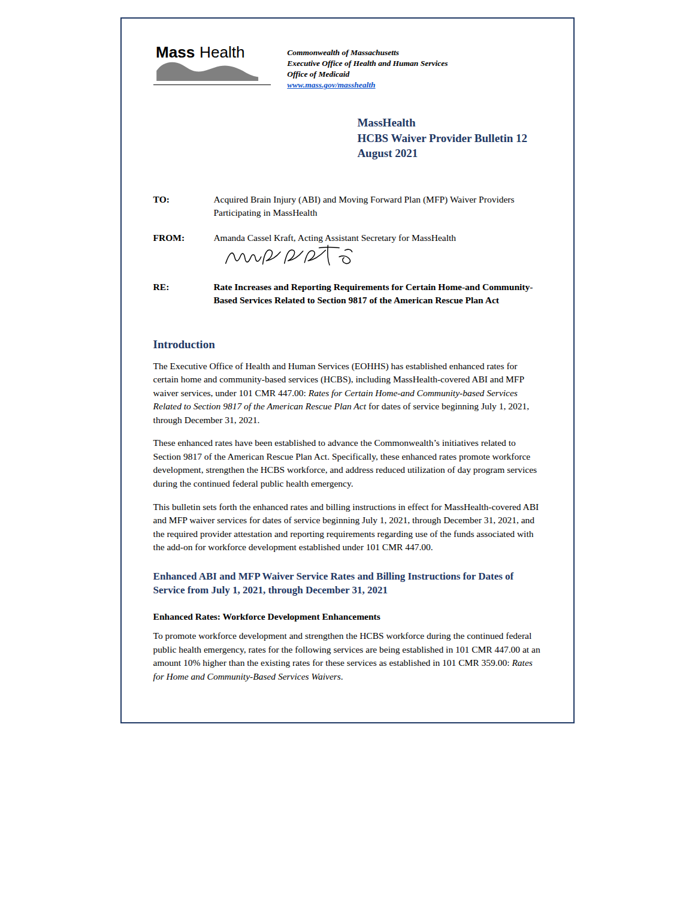Commonwealth of Massachusetts
Executive Office of Health and Human Services
Office of Medicaid
www.mass.gov/masshealth
MassHealth
HCBS Waiver Provider Bulletin 12
August 2021
| TO: | Acquired Brain Injury (ABI) and Moving Forward Plan (MFP) Waiver Providers Participating in MassHealth |
| FROM: | Amanda Cassel Kraft, Acting Assistant Secretary for MassHealth |
| RE: | Rate Increases and Reporting Requirements for Certain Home-and Community-Based Services Related to Section 9817 of the American Rescue Plan Act |
Introduction
The Executive Office of Health and Human Services (EOHHS) has established enhanced rates for certain home and community-based services (HCBS), including MassHealth-covered ABI and MFP waiver services, under 101 CMR 447.00: Rates for Certain Home-and Community-based Services Related to Section 9817 of the American Rescue Plan Act for dates of service beginning July 1, 2021, through December 31, 2021.
These enhanced rates have been established to advance the Commonwealth’s initiatives related to Section 9817 of the American Rescue Plan Act. Specifically, these enhanced rates promote workforce development, strengthen the HCBS workforce, and address reduced utilization of day program services during the continued federal public health emergency.
This bulletin sets forth the enhanced rates and billing instructions in effect for MassHealth-covered ABI and MFP waiver services for dates of service beginning July 1, 2021, through December 31, 2021, and the required provider attestation and reporting requirements regarding use of the funds associated with the add-on for workforce development established under 101 CMR 447.00.
Enhanced ABI and MFP Waiver Service Rates and Billing Instructions for Dates of Service from July 1, 2021, through December 31, 2021
Enhanced Rates: Workforce Development Enhancements
To promote workforce development and strengthen the HCBS workforce during the continued federal public health emergency, rates for the following services are being established in 101 CMR 447.00 at an amount 10% higher than the existing rates for these services as established in 101 CMR 359.00: Rates for Home and Community-Based Services Waivers.